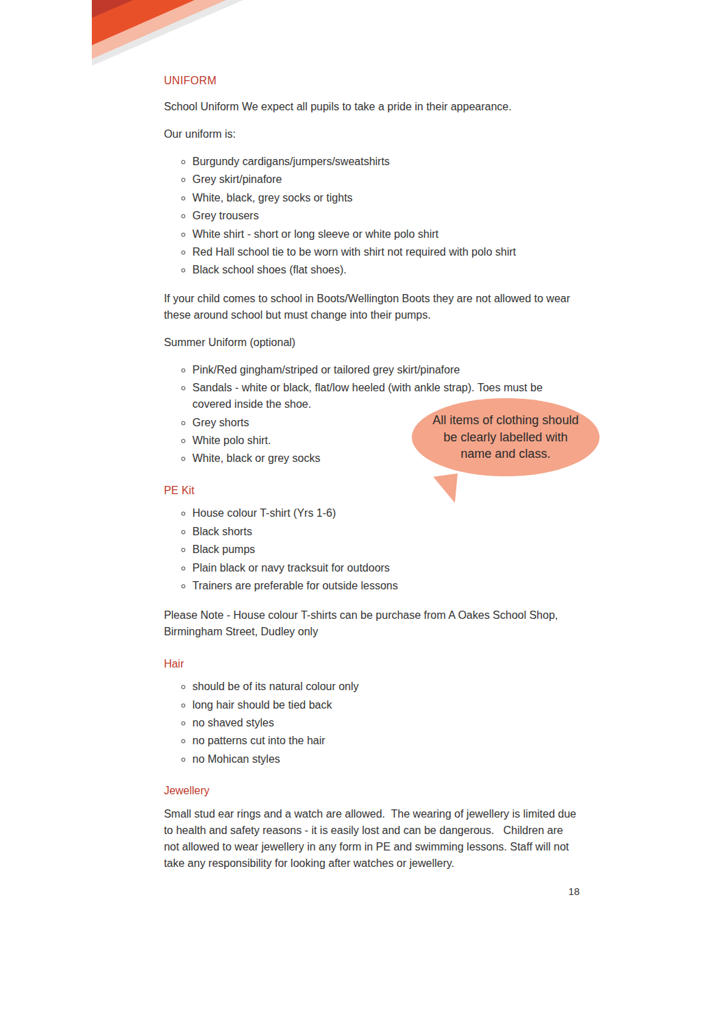UNIFORM
School Uniform We expect all pupils to take a pride in their appearance.
Our uniform is:
Burgundy cardigans/jumpers/sweatshirts
Grey skirt/pinafore
White, black, grey socks or tights
Grey trousers
White shirt - short or long sleeve or white polo shirt
Red Hall school tie to be worn with shirt not required with polo shirt
Black school shoes (flat shoes).
If your child comes to school in Boots/Wellington Boots they are not allowed to wear these around school but must change into their pumps.
Summer Uniform (optional)
Pink/Red gingham/striped or tailored grey skirt/pinafore
Sandals - white or black, flat/low heeled (with ankle strap). Toes must be covered inside the shoe.
Grey shorts
White polo shirt.
White, black or grey socks
All items of clothing should be clearly labelled with name and class.
PE Kit
House colour T-shirt (Yrs 1-6)
Black shorts
Black pumps
Plain black or navy tracksuit for outdoors
Trainers are preferable for outside lessons
Please Note - House colour T-shirts can be purchase from A Oakes School Shop, Birmingham Street, Dudley only
Hair
should be of its natural colour only
long hair should be tied back
no shaved styles
no patterns cut into the hair
no Mohican styles
Jewellery
Small stud ear rings and a watch are allowed. The wearing of jewellery is limited due to health and safety reasons - it is easily lost and can be dangerous. Children are not allowed to wear jewellery in any form in PE and swimming lessons. Staff will not take any responsibility for looking after watches or jewellery.
18